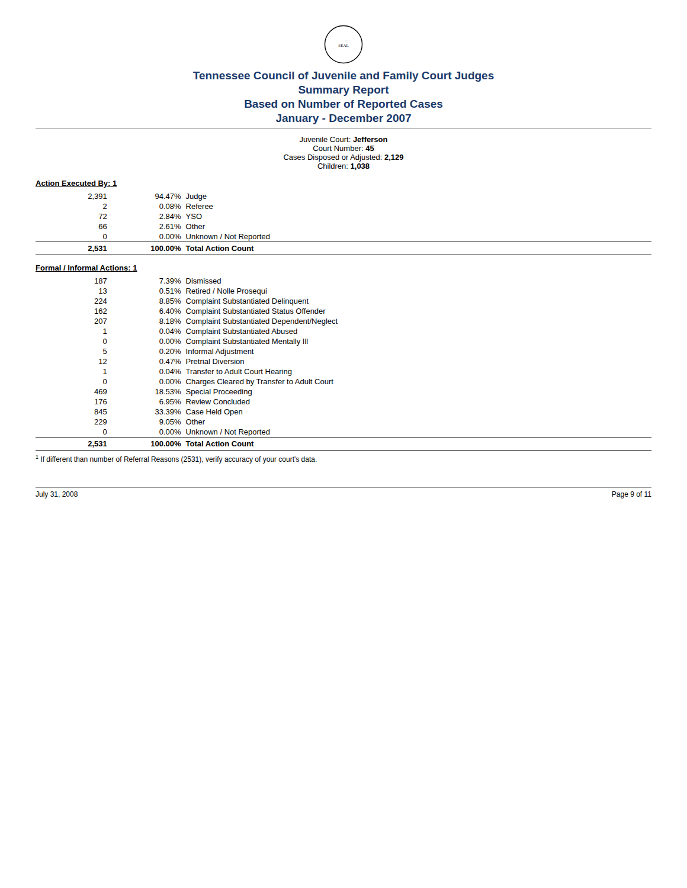Tennessee Council of Juvenile and Family Court Judges
Summary Report
Based on Number of Reported Cases
January - December 2007
Juvenile Court: Jefferson
Court Number: 45
Cases Disposed or Adjusted: 2,129
Children: 1,038
Action Executed By: 1
| 2,391 | 94.47% | Judge |
| 2 | 0.08% | Referee |
| 72 | 2.84% | YSO |
| 66 | 2.61% | Other |
| 0 | 0.00% | Unknown / Not Reported |
| 2,531 | 100.00% | Total Action Count |
Formal / Informal Actions: 1
| 187 | 7.39% | Dismissed |
| 13 | 0.51% | Retired / Nolle Prosequi |
| 224 | 8.85% | Complaint Substantiated Delinquent |
| 162 | 6.40% | Complaint Substantiated Status Offender |
| 207 | 8.18% | Complaint Substantiated Dependent/Neglect |
| 1 | 0.04% | Complaint Substantiated Abused |
| 0 | 0.00% | Complaint Substantiated Mentally Ill |
| 5 | 0.20% | Informal Adjustment |
| 12 | 0.47% | Pretrial Diversion |
| 1 | 0.04% | Transfer to Adult Court Hearing |
| 0 | 0.00% | Charges Cleared by Transfer to Adult Court |
| 469 | 18.53% | Special Proceeding |
| 176 | 6.95% | Review Concluded |
| 845 | 33.39% | Case Held Open |
| 229 | 9.05% | Other |
| 0 | 0.00% | Unknown / Not Reported |
| 2,531 | 100.00% | Total Action Count |
1 If different than number of Referral Reasons (2531), verify accuracy of your court's data.
July 31, 2008
Page 9 of 11